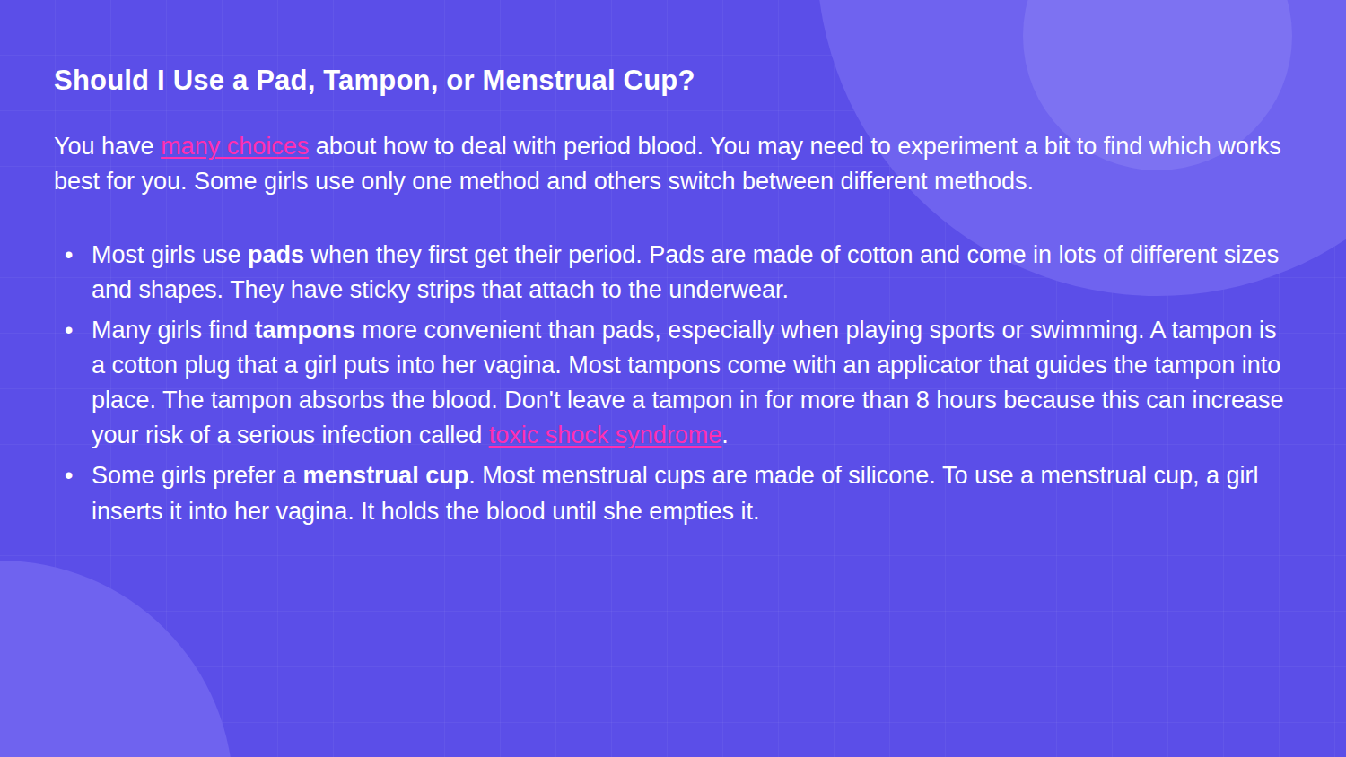Should I Use a Pad, Tampon, or Menstrual Cup?
You have many choices about how to deal with period blood. You may need to experiment a bit to find which works best for you. Some girls use only one method and others switch between different methods.
Most girls use pads when they first get their period. Pads are made of cotton and come in lots of different sizes and shapes. They have sticky strips that attach to the underwear.
Many girls find tampons more convenient than pads, especially when playing sports or swimming. A tampon is a cotton plug that a girl puts into her vagina. Most tampons come with an applicator that guides the tampon into place. The tampon absorbs the blood. Don't leave a tampon in for more than 8 hours because this can increase your risk of a serious infection called toxic shock syndrome.
Some girls prefer a menstrual cup. Most menstrual cups are made of silicone. To use a menstrual cup, a girl inserts it into her vagina. It holds the blood until she empties it.